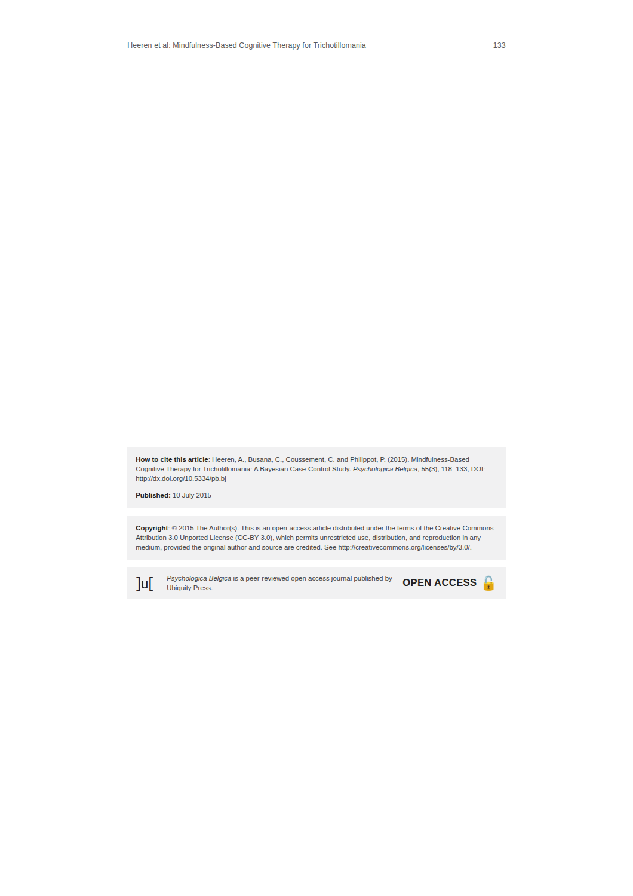Heeren et al: Mindfulness-Based Cognitive Therapy for Trichotillomania 133
How to cite this article: Heeren, A., Busana, C., Coussement, C. and Philippot, P. (2015). Mindfulness-Based Cognitive Therapy for Trichotillomania: A Bayesian Case-Control Study. Psychologica Belgica, 55(3), 118–133, DOI: http://dx.doi.org/10.5334/pb.bj
Published: 10 July 2015
Copyright: © 2015 The Author(s). This is an open-access article distributed under the terms of the Creative Commons Attribution 3.0 Unported License (CC-BY 3.0), which permits unrestricted use, distribution, and reproduction in any medium, provided the original author and source are credited. See http://creativecommons.org/licenses/by/3.0/.
]u[
Psychologica Belgica is a peer-reviewed open access journal published by Ubiquity Press.
OPEN ACCESS🔓